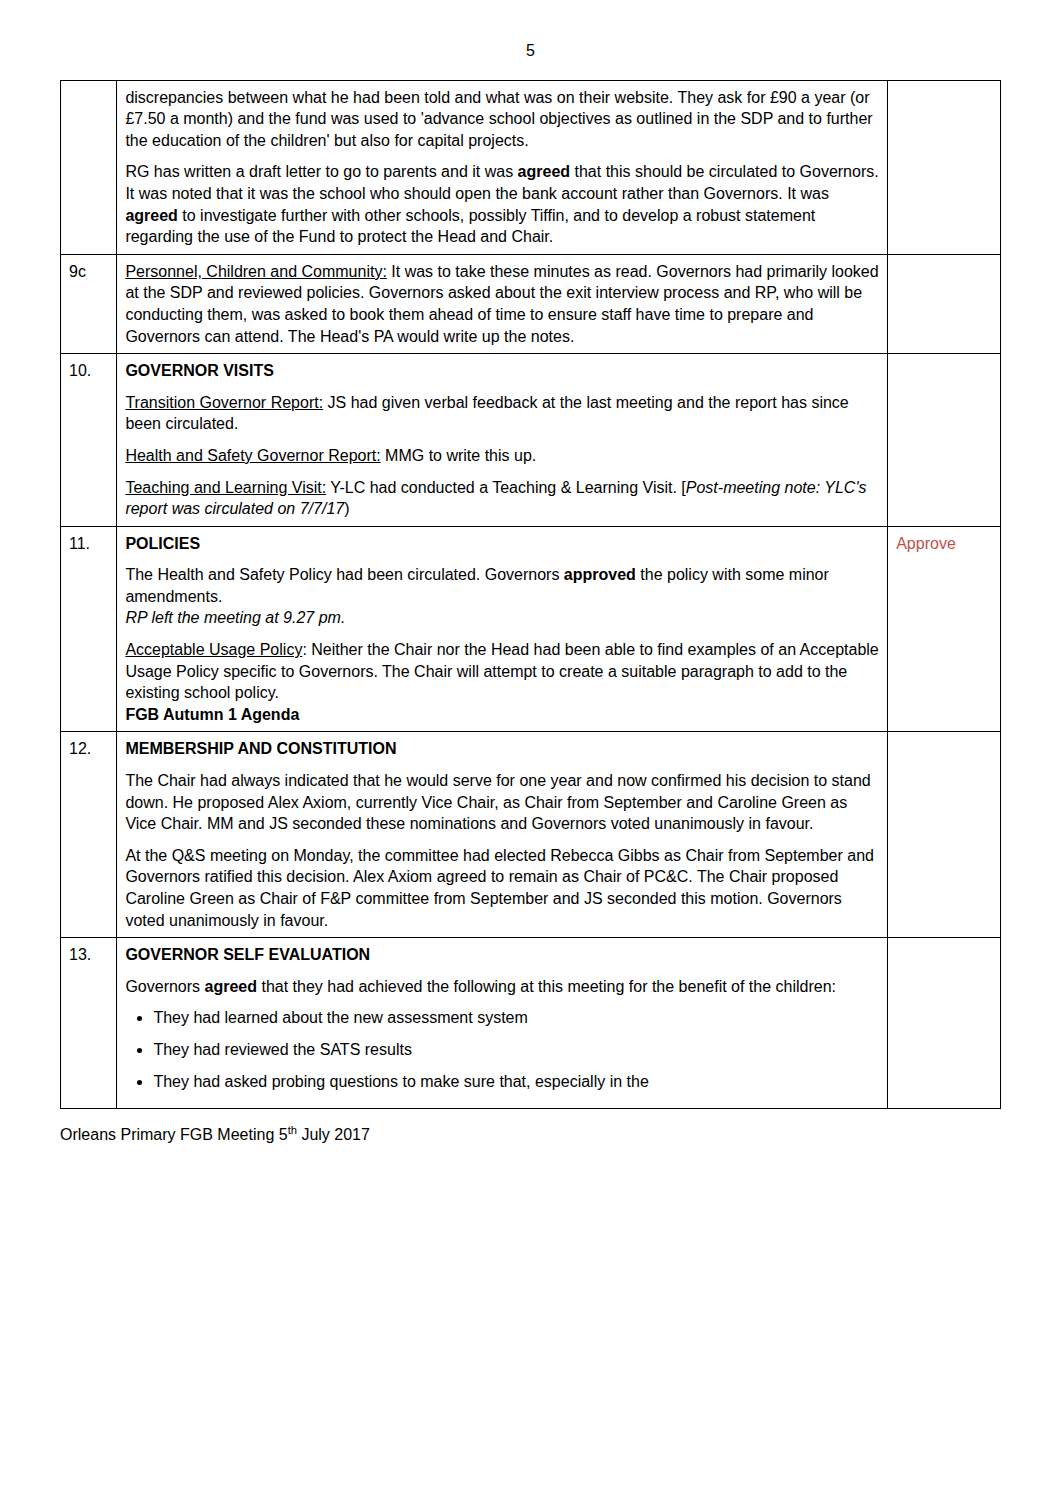5
| | discrepancies between what he had been told and what was on their website. They ask for £90 a year (or £7.50 a month) and the fund was used to 'advance school objectives as outlined in the SDP and to further the education of the children' but also for capital projects. RG has written a draft letter to go to parents and it was agreed that this should be circulated to Governors. It was noted that it was the school who should open the bank account rather than Governors. It was agreed to investigate further with other schools, possibly Tiffin, and to develop a robust statement regarding the use of the Fund to protect the Head and Chair. | |
| 9c | Personnel, Children and Community: It was to take these minutes as read. Governors had primarily looked at the SDP and reviewed policies. Governors asked about the exit interview process and RP, who will be conducting them, was asked to book them ahead of time to ensure staff have time to prepare and Governors can attend. The Head's PA would write up the notes. | |
| 10. | Governor Visits Transition Governor Report: JS had given verbal feedback at the last meeting and the report has since been circulated. Health and Safety Governor Report: MMG to write this up. Teaching and Learning Visit: Y-LC had conducted a Teaching & Learning Visit. [ Post-meeting note: YLC's report was circulated on 7/7/17 ) | |
| 11. | Policies The Health and Safety Policy had been circulated. Governors approved the policy with some minor amendments. RP left the meeting at 9.27 pm. Acceptable Usage Policy : Neither the Chair nor the Head had been able to find examples of an Acceptable Usage Policy specific to Governors. The Chair will attempt to create a suitable paragraph to add to the existing school policy. FGB Autumn 1 Agenda | Approve |
| 12. | Membership and Constitution The Chair had always indicated that he would serve for one year and now confirmed his decision to stand down. He proposed Alex Axiom, currently Vice Chair, as Chair from September and Caroline Green as Vice Chair. MM and JS seconded these nominations and Governors voted unanimously in favour. At the Q&S meeting on Monday, the committee had elected Rebecca Gibbs as Chair from September and Governors ratified this decision. Alex Axiom agreed to remain as Chair of PC&C. The Chair proposed Caroline Green as Chair of F&P committee from September and JS seconded this motion. Governors voted unanimously in favour. | |
| 13. | Governor Self Evaluation Governors agreed that they had achieved the following at this meeting for the benefit of the children: They had learned about the new assessment system They had reviewed the SATS results They had asked probing questions to make sure that, especially in the | |
Orleans Primary FGB Meeting 5th July 2017